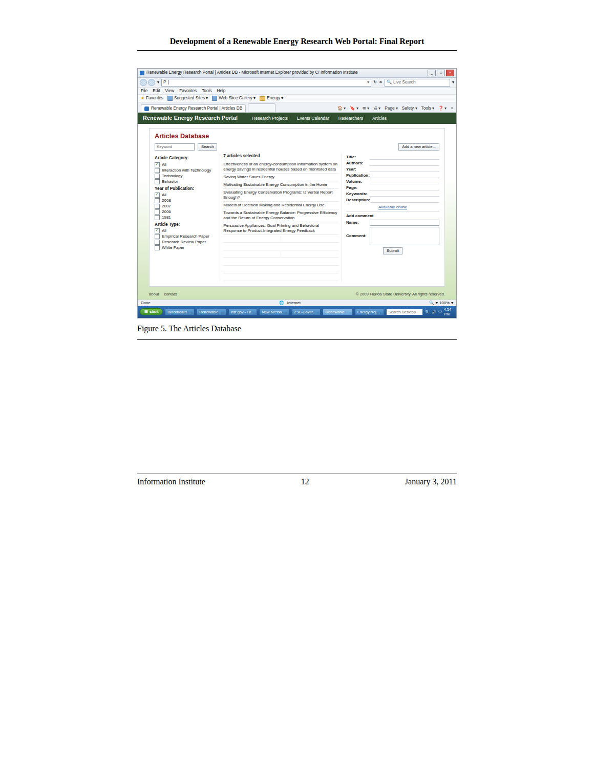Development of a Renewable Energy Research Web Portal: Final Report
Renewable Energy Research Portal | Articles DB - Microsoft Internet Explorer provided by CI Information Institute
_ □ ×
▾
P | ▾
↻ ✕
🔍 Live Search
▾
File Edit View Favorites Tools Help
★ Favorites Suggested Sites ▾ Web Slice Gallery ▾ Energy ▾
Renewable Energy Research Portal | Articles DB
🏠 ▾ 🔖 ▾ ✉ ▾ 🖨 ▾ Page ▾ Safety ▾ Tools ▾ ❓ ▾ »
Renewable Energy Research Portal Research Projects Events Calendar Researchers Articles
Articles Database
Keyword Search Add a new article...
Article Category:
All
Interaction with Technology
Technology
Behavior
Year of Publication:
All
2008
2007
2006
1981
Article Type:
All
Empirical Research Paper
Research Review Paper
White Paper
7 articles selected
Effectiveness of an energy-consumption information system on energy savings in residential houses based on monitored data
Saving Water Saves Energy
Motivating Sustainable Energy Consumption in the Home
Evaluating Energy Conservation Programs: Is Verbal Report Enough?
Models of Decision Making and Residential Energy Use
Towards a Sustainable Energy Balance: Progressive Efficiency and the Return of Energy Conservation
Persuasive Appliances: Goal Priming and Behavioral Response to Product-Integrated Energy Feedback
Title:
Authors:
Year:
Publication:
Volume:
Page:
Keywords:
Description:
Available online
Add comment
Name:
Comment:
Submit
about contact
© 2009 Florida State University. All rights reserved.
Done
🌐 Internet
🔍 ▾ 100% ▾
⊞ start Blackboard Ac... Renewable En... nsf.gov - Offic... New Message ... Z:\E-Governm... Renewable En... EnergyProject... Search Desktop
🔍 🔊 🛡 4:54 PM
Figure 5. The Articles Database
Information Institute
12
January 3, 2011